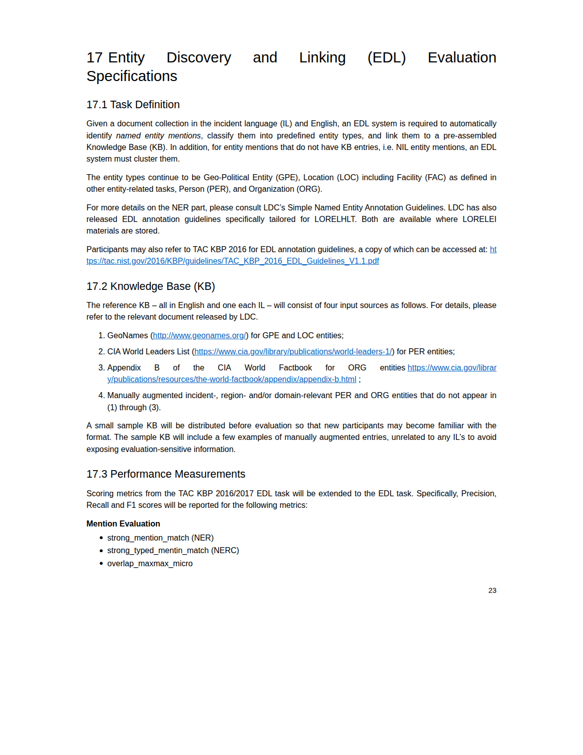17 Entity Discovery and Linking (EDL) Evaluation Specifications
17.1 Task Definition
Given a document collection in the incident language (IL) and English, an EDL system is required to automatically identify named entity mentions, classify them into predefined entity types, and link them to a pre-assembled Knowledge Base (KB). In addition, for entity mentions that do not have KB entries, i.e. NIL entity mentions, an EDL system must cluster them.
The entity types continue to be Geo-Political Entity (GPE), Location (LOC) including Facility (FAC) as defined in other entity-related tasks, Person (PER), and Organization (ORG).
For more details on the NER part, please consult LDC’s Simple Named Entity Annotation Guidelines. LDC has also released EDL annotation guidelines specifically tailored for LORELHLT. Both are available where LORELEI materials are stored.
Participants may also refer to TAC KBP 2016 for EDL annotation guidelines, a copy of which can be accessed at: https://tac.nist.gov/2016/KBP/guidelines/TAC_KBP_2016_EDL_Guidelines_V1.1.pdf
17.2 Knowledge Base (KB)
The reference KB – all in English and one each IL – will consist of four input sources as follows. For details, please refer to the relevant document released by LDC.
GeoNames (http://www.geonames.org/) for GPE and LOC entities;
CIA World Leaders List (https://www.cia.gov/library/publications/world-leaders-1/) for PER entities;
Appendix B of the CIA World Factbook for ORG entities https://www.cia.gov/library/publications/resources/the-world-factbook/appendix/appendix-b.html ;
Manually augmented incident-, region- and/or domain-relevant PER and ORG entities that do not appear in (1) through (3).
A small sample KB will be distributed before evaluation so that new participants may become familiar with the format. The sample KB will include a few examples of manually augmented entries, unrelated to any IL’s to avoid exposing evaluation-sensitive information.
17.3 Performance Measurements
Scoring metrics from the TAC KBP 2016/2017 EDL task will be extended to the EDL task. Specifically, Precision, Recall and F1 scores will be reported for the following metrics:
Mention Evaluation
strong_mention_match (NER)
strong_typed_mentin_match (NERC)
overlap_maxmax_micro
23